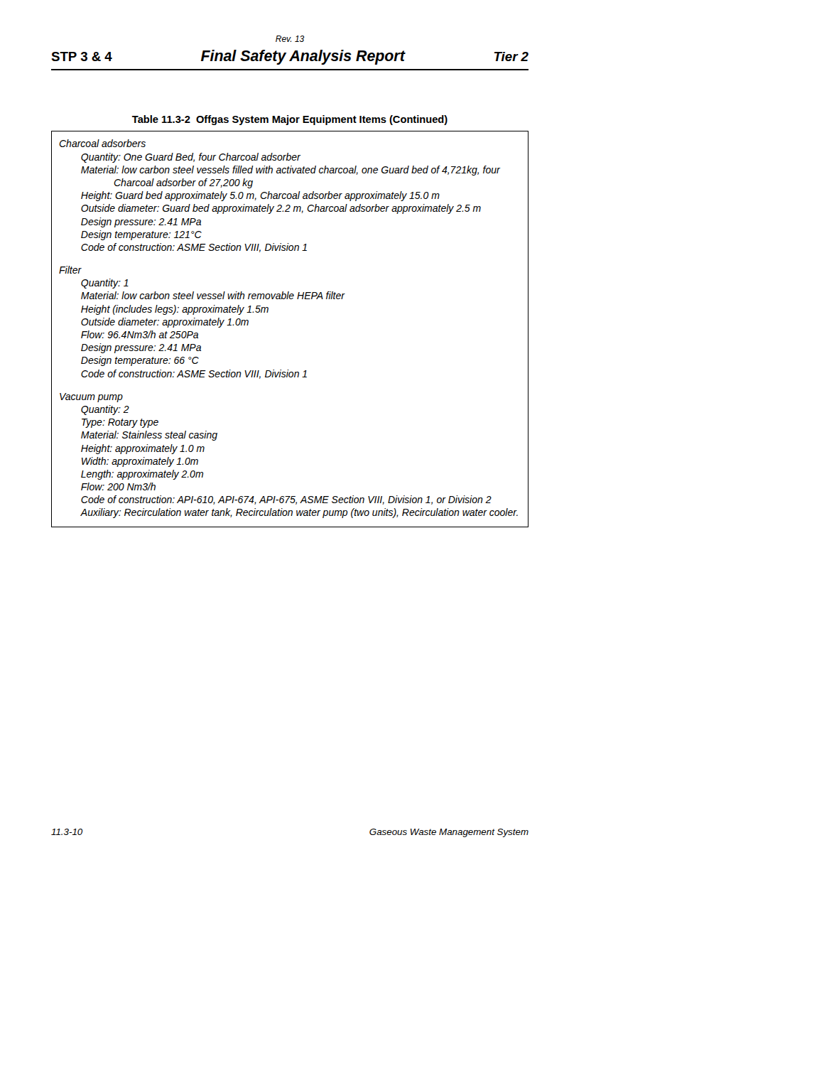Rev. 13
STP 3 & 4
Final Safety Analysis Report
Tier 2
Table 11.3-2 Offgas System Major Equipment Items (Continued)
| Charcoal adsorbers Quantity: One Guard Bed, four Charcoal adsorber Material: low carbon steel vessels filled with activated charcoal, one Guard bed of 4,721kg, four Charcoal adsorber of 27,200 kg Height: Guard bed approximately 5.0 m, Charcoal adsorber approximately 15.0 m Outside diameter: Guard bed approximately 2.2 m, Charcoal adsorber approximately 2.5 m Design pressure: 2.41 MPa Design temperature: 121°C Code of construction: ASME Section VIII, Division 1 Filter Quantity: 1 Material: low carbon steel vessel with removable HEPA filter Height (includes legs): approximately 1.5m Outside diameter: approximately 1.0m Flow: 96.4Nm3/h at 250Pa Design pressure: 2.41 MPa Design temperature: 66 °C Code of construction: ASME Section VIII, Division 1 Vacuum pump Quantity: 2 Type: Rotary type Material: Stainless steal casing Height: approximately 1.0 m Width: approximately 1.0m Length: approximately 2.0m Flow: 200 Nm3/h Code of construction: API-610, API-674, API-675, ASME Section VIII, Division 1, or Division 2 Auxiliary: Recirculation water tank, Recirculation water pump (two units), Recirculation water cooler. |
11.3-10
Gaseous Waste Management System